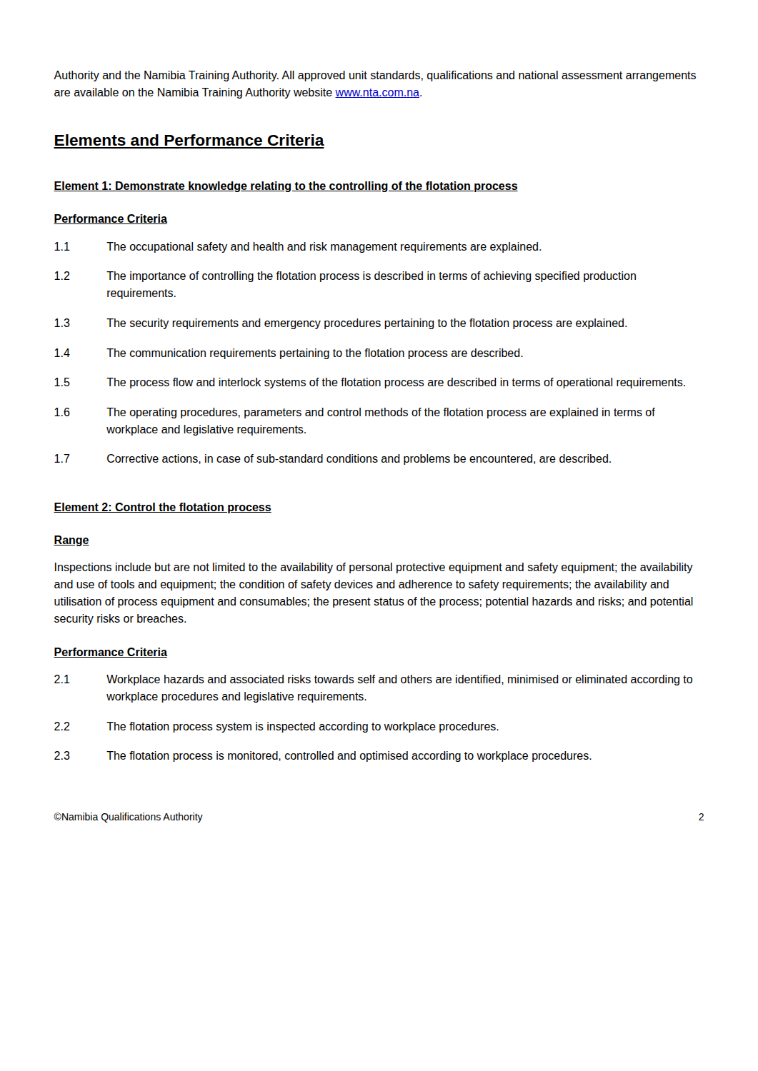Authority and the Namibia Training Authority. All approved unit standards, qualifications and national assessment arrangements are available on the Namibia Training Authority website www.nta.com.na.
Elements and Performance Criteria
Element 1: Demonstrate knowledge relating to the controlling of the flotation process
Performance Criteria
| 1.1 | The occupational safety and health and risk management requirements are explained. |
| 1.2 | The importance of controlling the flotation process is described in terms of achieving specified production requirements. |
| 1.3 | The security requirements and emergency procedures pertaining to the flotation process are explained. |
| 1.4 | The communication requirements pertaining to the flotation process are described. |
| 1.5 | The process flow and interlock systems of the flotation process are described in terms of operational requirements. |
| 1.6 | The operating procedures, parameters and control methods of the flotation process are explained in terms of workplace and legislative requirements. |
| 1.7 | Corrective actions, in case of sub-standard conditions and problems be encountered, are described. |
Element 2: Control the flotation process
Range
Inspections include but are not limited to the availability of personal protective equipment and safety equipment; the availability and use of tools and equipment; the condition of safety devices and adherence to safety requirements; the availability and utilisation of process equipment and consumables; the present status of the process; potential hazards and risks; and potential security risks or breaches.
Performance Criteria
| 2.1 | Workplace hazards and associated risks towards self and others are identified, minimised or eliminated according to workplace procedures and legislative requirements. |
| 2.2 | The flotation process system is inspected according to workplace procedures. |
| 2.3 | The flotation process is monitored, controlled and optimised according to workplace procedures. |
©Namibia Qualifications Authority 2